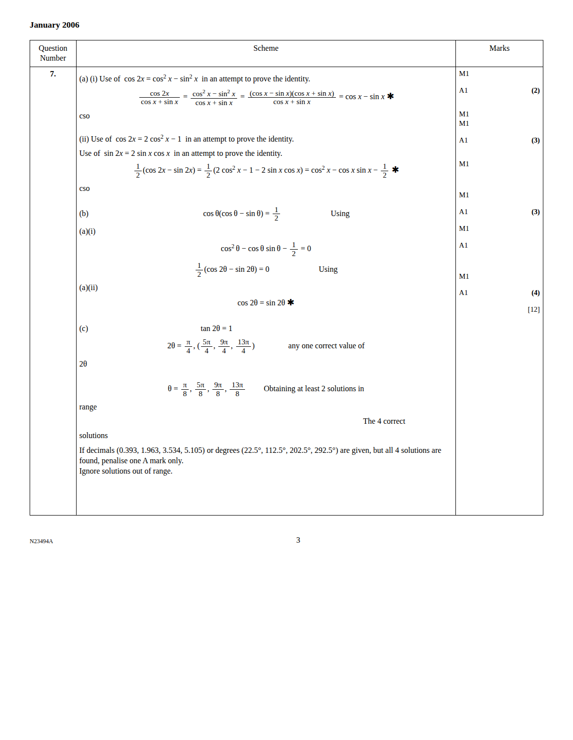January 2006
| Question Number | Scheme | Marks |
| --- | --- | --- |
| 7. | (a) (i) Use of cos 2 x = cos 2 x − sin 2 x in an attempt to prove the identity. cos 2 x cos x + sin x = cos 2 x − sin 2 x cos x + sin x = (cos x − sin x )(cos x + sin x ) cos x + sin x = cos x − sin x ✱ cso (ii) Use of cos 2 x = 2 cos 2 x − 1 in an attempt to prove the identity. Use of sin 2 x = 2 sin x cos x in an attempt to prove the identity. 1 2 (cos 2 x − sin 2 x ) = 1 2 (2 cos 2 x − 1 − 2 sin x cos x ) = cos 2 x − cos x sin x − 1 2 ✱ cso (b) cos θ(cos θ − sin θ) = 1 2 Using (a)(i) cos 2 θ − cos θ sin θ − 1 2 = 0 1 2 (cos 2θ − sin 2θ) = 0 Using (a)(ii) cos 2θ = sin 2θ ✱ (c) tan 2θ = 1 2θ = π 4 , ( 5π 4 , 9π 4 , 13π 4 ) any one correct value of 2θ θ = π 8 , 5π 8 , 9π 8 , 13π 8 Obtaining at least 2 solutions in range The 4 correct solutions If decimals (0.393, 1.963, 3.534, 5.105) or degrees (22.5°, 112.5°, 202.5°, 292.5°) are given, but all 4 solutions are found, penalise one A mark only. Ignore solutions out of range. | M1 A1 (2) M1 M1 A1 (3) M1 M1 A1 (3) M1 A1 M1 A1 (4) [12] |
N23494A
3